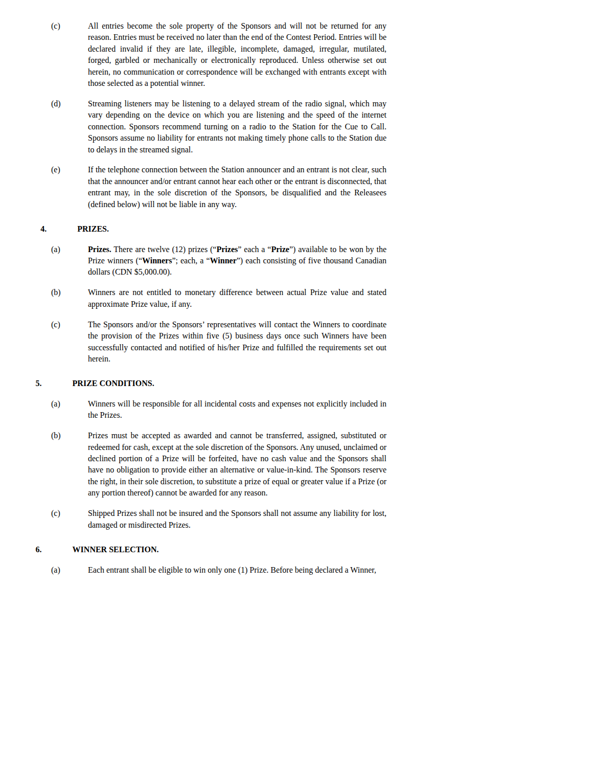(c)
All entries become the sole property of the Sponsors and will not be returned for any reason. Entries must be received no later than the end of the Contest Period. Entries will be declared invalid if they are late, illegible, incomplete, damaged, irregular, mutilated, forged, garbled or mechanically or electronically reproduced. Unless otherwise set out herein, no communication or correspondence will be exchanged with entrants except with those selected as a potential winner.
(d)
Streaming listeners may be listening to a delayed stream of the radio signal, which may vary depending on the device on which you are listening and the speed of the internet connection. Sponsors recommend turning on a radio to the Station for the Cue to Call. Sponsors assume no liability for entrants not making timely phone calls to the Station due to delays in the streamed signal.
(e)
If the telephone connection between the Station announcer and an entrant is not clear, such that the announcer and/or entrant cannot hear each other or the entrant is disconnected, that entrant may, in the sole discretion of the Sponsors, be disqualified and the Releasees (defined below) will not be liable in any way.
4.
PRIZES.
(a)
Prizes. There are twelve (12) prizes (“Prizes” each a “Prize”) available to be won by the Prize winners (“Winners”; each, a “Winner”) each consisting of five thousand Canadian dollars (CDN $5,000.00).
(b)
Winners are not entitled to monetary difference between actual Prize value and stated approximate Prize value, if any.
(c)
The Sponsors and/or the Sponsors’ representatives will contact the Winners to coordinate the provision of the Prizes within five (5) business days once such Winners have been successfully contacted and notified of his/her Prize and fulfilled the requirements set out herein.
5.
PRIZE CONDITIONS.
(a)
Winners will be responsible for all incidental costs and expenses not explicitly included in the Prizes.
(b)
Prizes must be accepted as awarded and cannot be transferred, assigned, substituted or redeemed for cash, except at the sole discretion of the Sponsors. Any unused, unclaimed or declined portion of a Prize will be forfeited, have no cash value and the Sponsors shall have no obligation to provide either an alternative or value-in-kind. The Sponsors reserve the right, in their sole discretion, to substitute a prize of equal or greater value if a Prize (or any portion thereof) cannot be awarded for any reason.
(c)
Shipped Prizes shall not be insured and the Sponsors shall not assume any liability for lost, damaged or misdirected Prizes.
6.
WINNER SELECTION.
(a)
Each entrant shall be eligible to win only one (1) Prize. Before being declared a Winner,